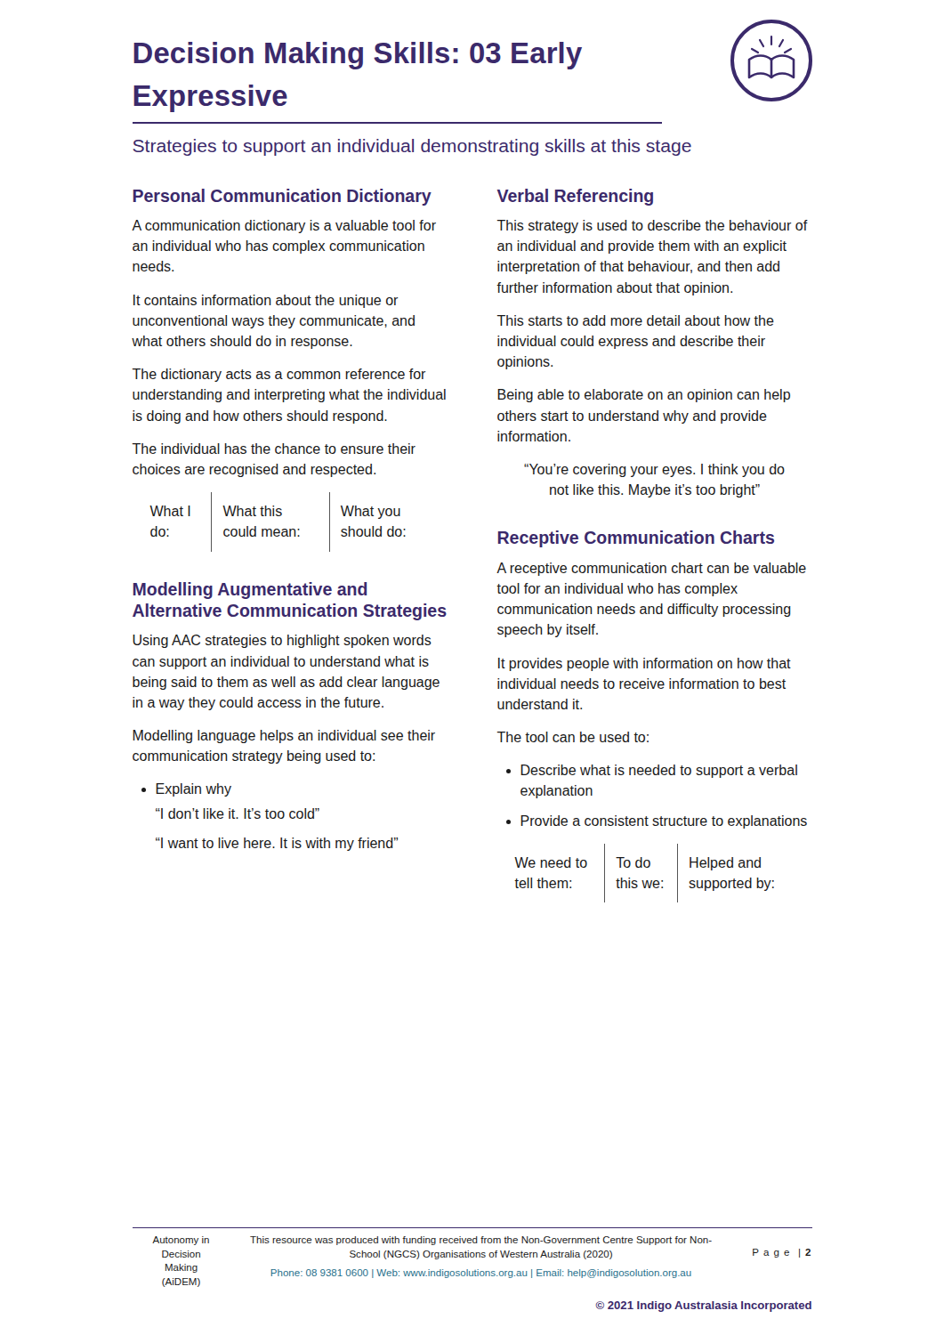Decision Making Skills: 03 Early Expressive
Strategies to support an individual demonstrating skills at this stage
Personal Communication Dictionary
A communication dictionary is a valuable tool for an individual who has complex communication needs.
It contains information about the unique or unconventional ways they communicate, and what others should do in response.
The dictionary acts as a common reference for understanding and interpreting what the individual is doing and how others should respond.
The individual has the chance to ensure their choices are recognised and respected.
| What I do: | What this could mean: | What you should do: |
Modelling Augmentative and Alternative Communication Strategies
Using AAC strategies to highlight spoken words can support an individual to understand what is being said to them as well as add clear language in a way they could access in the future.
Modelling language helps an individual see their communication strategy being used to:
Explain why
“I don’t like it. It’s too cold”
“I want to live here. It is with my friend”
Verbal Referencing
This strategy is used to describe the behaviour of an individual and provide them with an explicit interpretation of that behaviour, and then add further information about that opinion.
This starts to add more detail about how the individual could express and describe their opinions.
Being able to elaborate on an opinion can help others start to understand why and provide information.
“You’re covering your eyes. I think you do not like this. Maybe it’s too bright”
Receptive Communication Charts
A receptive communication chart can be valuable tool for an individual who has complex communication needs and difficulty processing speech by itself.
It provides people with information on how that individual needs to receive information to best understand it.
The tool can be used to:
Describe what is needed to support a verbal explanation
Provide a consistent structure to explanations
| We need to tell them: | To do this we: | Helped and supported by: |
Autonomy in
Decision
Making
(AiDEM)
This resource was produced with funding received from the Non-Government Centre Support for Non-School (NGCS) Organisations of Western Australia (2020)
Phone: 08 9381 0600 | Web: www.indigosolutions.org.au | Email: help@indigosolution.org.au
P a g e | 2
© 2021 Indigo Australasia Incorporated